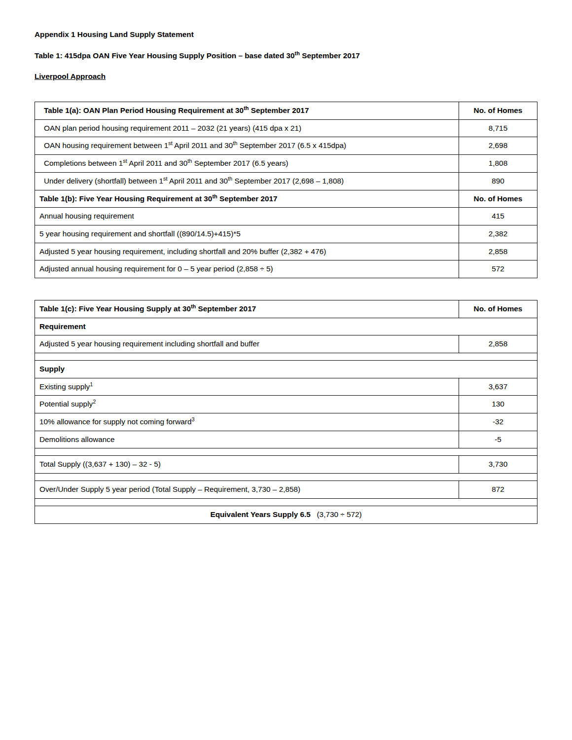Appendix 1 Housing Land Supply Statement
Table 1: 415dpa OAN Five Year Housing Supply Position – base dated 30th September 2017
Liverpool Approach
| Table 1(a): OAN Plan Period Housing Requirement at 30 th September 2017 | No. of Homes |
| OAN plan period housing requirement 2011 – 2032 (21 years) (415 dpa x 21) | 8,715 |
| OAN housing requirement between 1 st April 2011 and 30 th September 2017 (6.5 x 415dpa) | 2,698 |
| Completions between 1 st April 2011 and 30 th September 2017 (6.5 years) | 1,808 |
| Under delivery (shortfall) between 1 st April 2011 and 30 th September 2017 (2,698 – 1,808) | 890 |
| Table 1(b): Five Year Housing Requirement at 30 th September 2017 | No. of Homes |
| Annual housing requirement | 415 |
| 5 year housing requirement and shortfall ((890/14.5)+415)*5 | 2,382 |
| Adjusted 5 year housing requirement, including shortfall and 20% buffer (2,382 + 476) | 2,858 |
| Adjusted annual housing requirement for 0 – 5 year period (2,858 ÷ 5) | 572 |
| Table 1(c): Five Year Housing Supply at 30 th September 2017 | No. of Homes |
| Requirement |
| Adjusted 5 year housing requirement including shortfall and buffer | 2,858 |
| Supply |
| Existing supply 1 | 3,637 |
| Potential supply 2 | 130 |
| 10% allowance for supply not coming forward 3 | -32 |
| Demolitions allowance | -5 |
| Total Supply ((3,637 + 130) – 32 - 5) | 3,730 |
| Over/Under Supply 5 year period (Total Supply – Requirement, 3,730 – 2,858) | 872 |
| Equivalent Years Supply 6.5 (3,730 ÷ 572) |